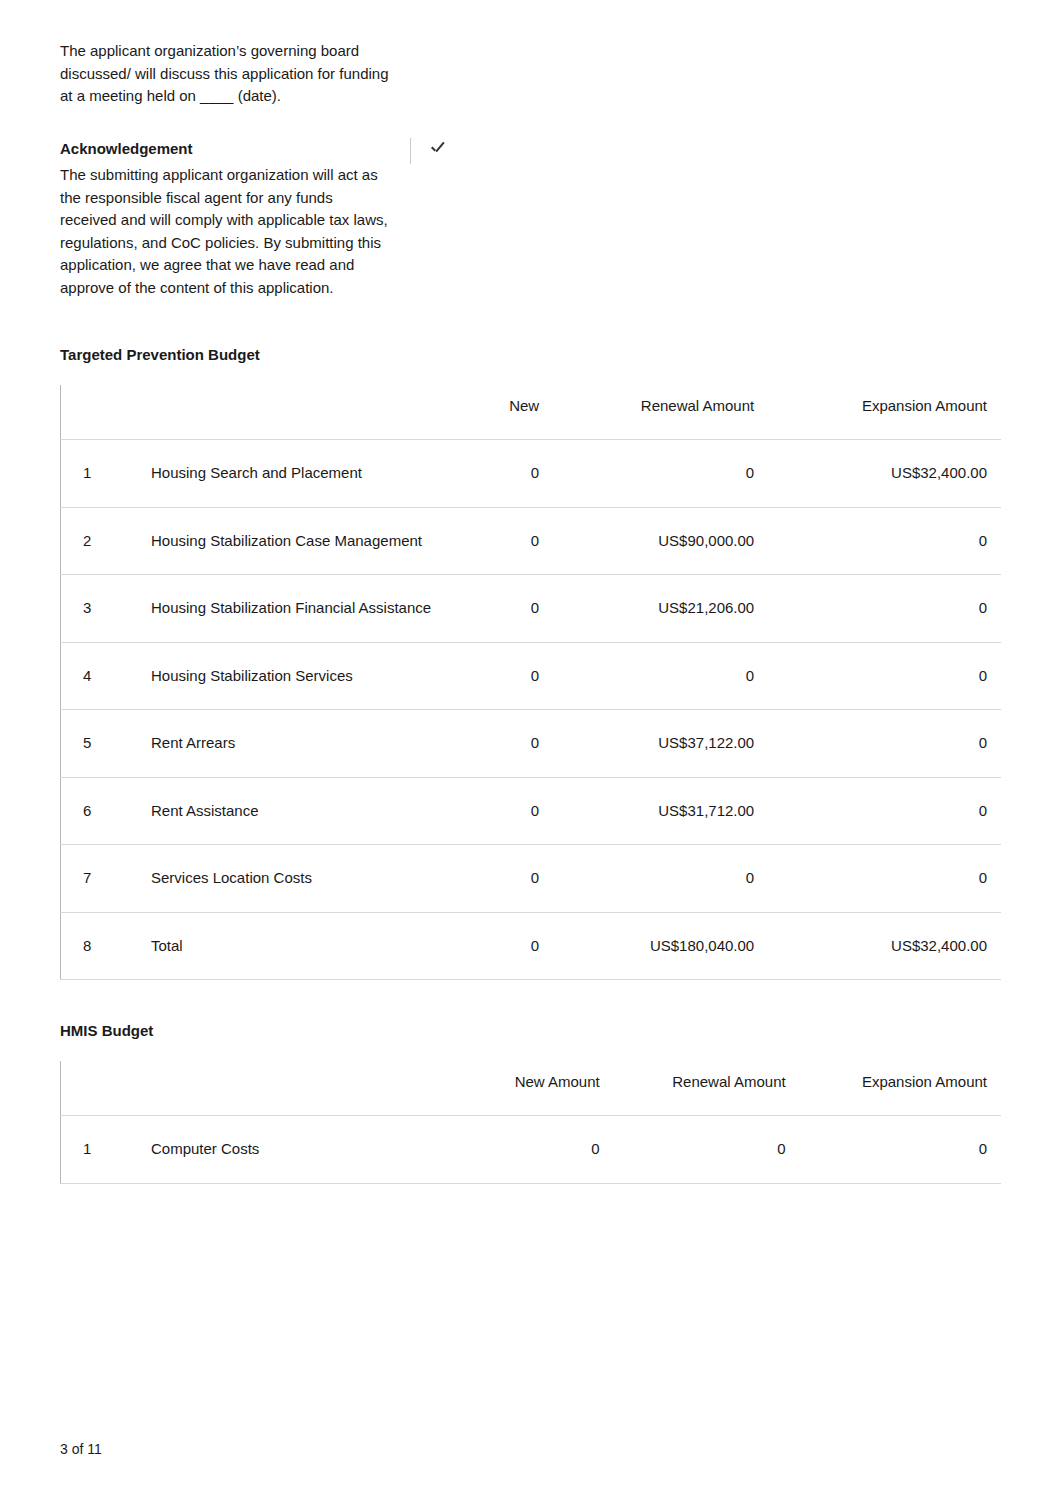The applicant organization’s governing board discussed/ will discuss this application for funding at a meeting held on ____ (date).
Acknowledgement
The submitting applicant organization will act as the responsible fiscal agent for any funds received and will comply with applicable tax laws, regulations, and CoC policies. By submitting this application, we agree that we have read and approve of the content of this application.
Targeted Prevention Budget
| | | New | Renewal Amount | Expansion Amount |
| --- | --- | --- | --- | --- |
| 1 | Housing Search and Placement | 0 | 0 | US$32,400.00 |
| 2 | Housing Stabilization Case Management | 0 | US$90,000.00 | 0 |
| 3 | Housing Stabilization Financial Assistance | 0 | US$21,206.00 | 0 |
| 4 | Housing Stabilization Services | 0 | 0 | 0 |
| 5 | Rent Arrears | 0 | US$37,122.00 | 0 |
| 6 | Rent Assistance | 0 | US$31,712.00 | 0 |
| 7 | Services Location Costs | 0 | 0 | 0 |
| 8 | Total | 0 | US$180,040.00 | US$32,400.00 |
HMIS Budget
| | | New Amount | Renewal Amount | Expansion Amount |
| --- | --- | --- | --- | --- |
| 1 | Computer Costs | 0 | 0 | 0 |
3 of 11